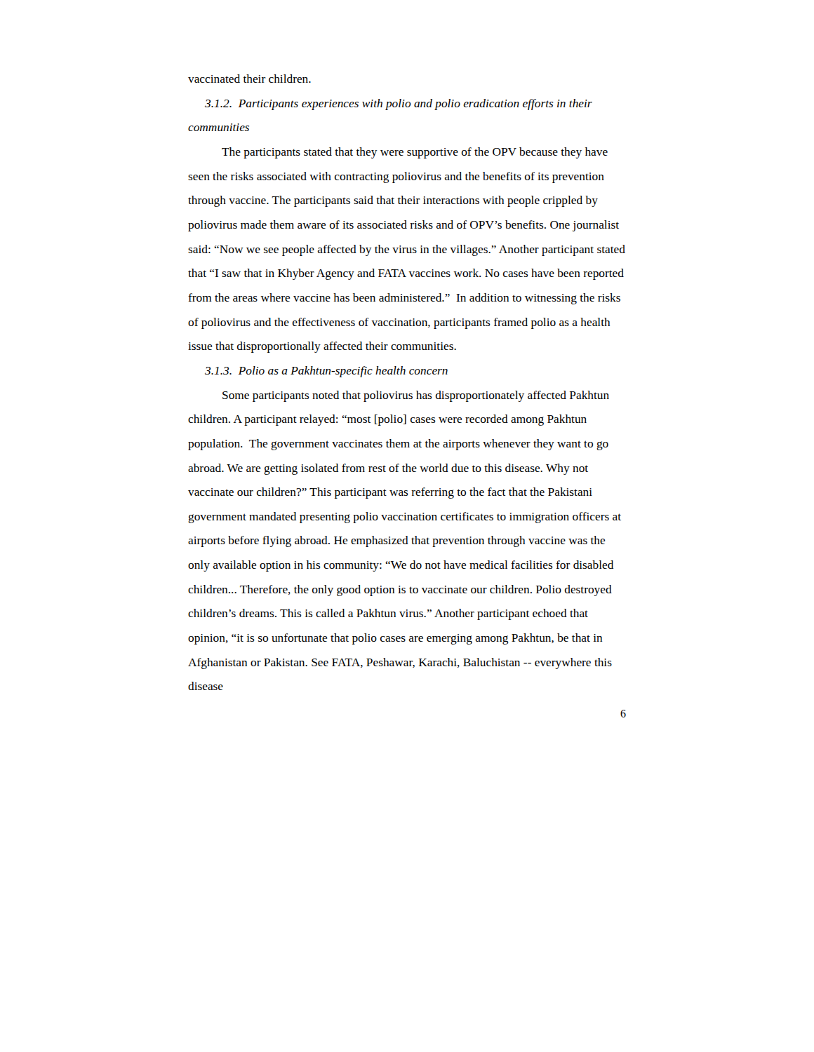vaccinated their children.
3.1.2. Participants experiences with polio and polio eradication efforts in their communities
The participants stated that they were supportive of the OPV because they have seen the risks associated with contracting poliovirus and the benefits of its prevention through vaccine. The participants said that their interactions with people crippled by poliovirus made them aware of its associated risks and of OPV’s benefits. One journalist said: “Now we see people affected by the virus in the villages.” Another participant stated that “I saw that in Khyber Agency and FATA vaccines work. No cases have been reported from the areas where vaccine has been administered.” In addition to witnessing the risks of poliovirus and the effectiveness of vaccination, participants framed polio as a health issue that disproportionally affected their communities.
3.1.3. Polio as a Pakhtun-specific health concern
Some participants noted that poliovirus has disproportionately affected Pakhtun children. A participant relayed: “most [polio] cases were recorded among Pakhtun population. The government vaccinates them at the airports whenever they want to go abroad. We are getting isolated from rest of the world due to this disease. Why not vaccinate our children?” This participant was referring to the fact that the Pakistani government mandated presenting polio vaccination certificates to immigration officers at airports before flying abroad. He emphasized that prevention through vaccine was the only available option in his community: “We do not have medical facilities for disabled children... Therefore, the only good option is to vaccinate our children. Polio destroyed children’s dreams. This is called a Pakhtun virus.” Another participant echoed that opinion, “it is so unfortunate that polio cases are emerging among Pakhtun, be that in Afghanistan or Pakistan. See FATA, Peshawar, Karachi, Baluchistan -- everywhere this disease
6